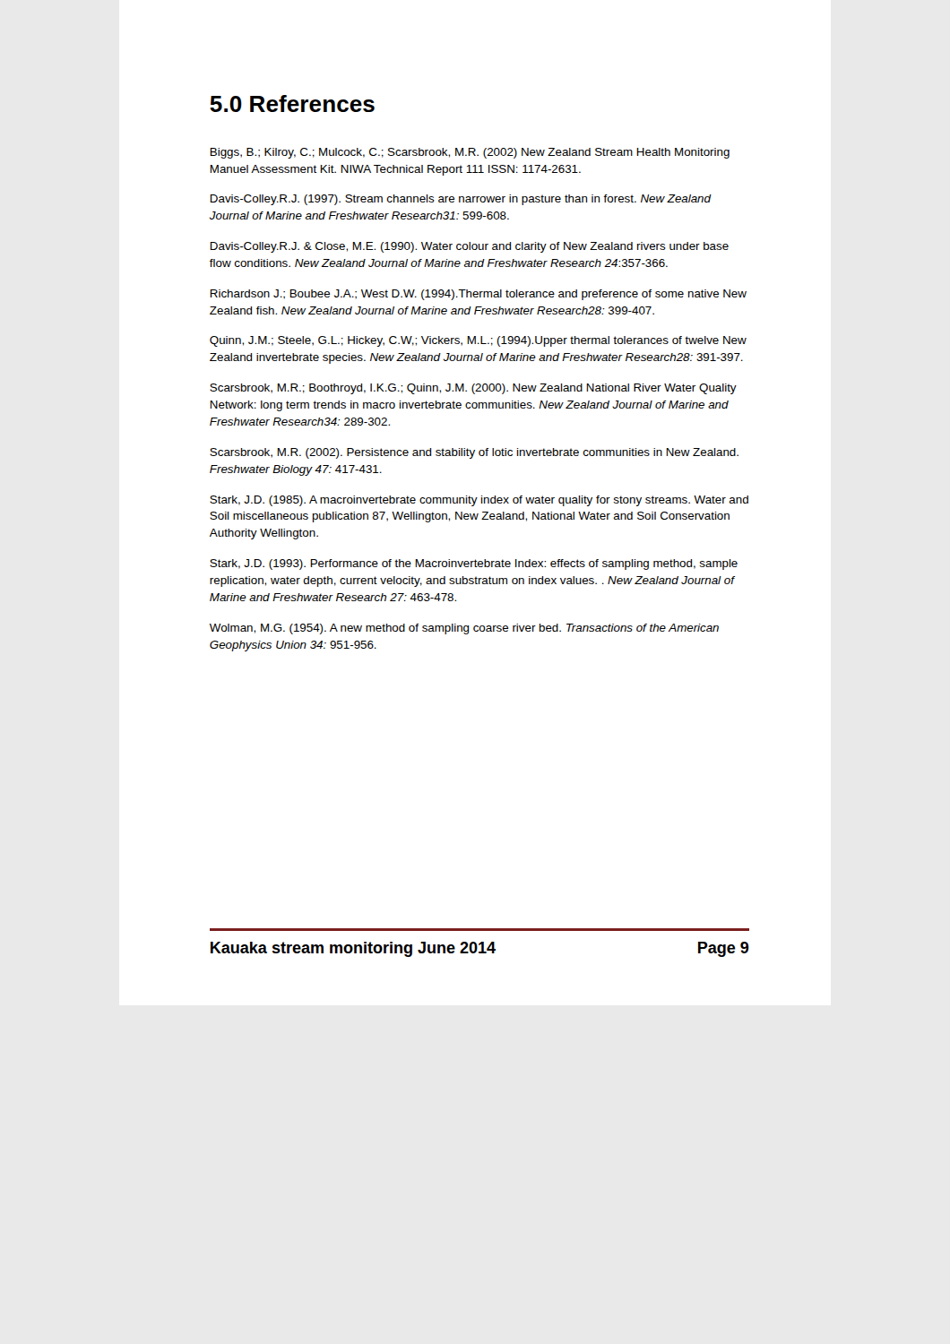5.0 References
Biggs, B.; Kilroy, C.; Mulcock, C.; Scarsbrook, M.R. (2002) New Zealand Stream Health Monitoring Manuel Assessment Kit. NIWA Technical Report 111 ISSN: 1174-2631.
Davis-Colley.R.J. (1997). Stream channels are narrower in pasture than in forest. New Zealand Journal of Marine and Freshwater Research31: 599-608.
Davis-Colley.R.J. & Close, M.E. (1990). Water colour and clarity of New Zealand rivers under base flow conditions. New Zealand Journal of Marine and Freshwater Research 24:357-366.
Richardson J.; Boubee J.A.; West D.W. (1994).Thermal tolerance and preference of some native New Zealand fish. New Zealand Journal of Marine and Freshwater Research28: 399-407.
Quinn, J.M.; Steele, G.L.; Hickey, C.W,; Vickers, M.L.; (1994).Upper thermal tolerances of twelve New Zealand invertebrate species. New Zealand Journal of Marine and Freshwater Research28: 391-397.
Scarsbrook, M.R.; Boothroyd, I.K.G.; Quinn, J.M. (2000). New Zealand National River Water Quality Network: long term trends in macro invertebrate communities. New Zealand Journal of Marine and Freshwater Research34: 289-302.
Scarsbrook, M.R. (2002). Persistence and stability of lotic invertebrate communities in New Zealand. Freshwater Biology 47: 417-431.
Stark, J.D. (1985). A macroinvertebrate community index of water quality for stony streams. Water and Soil miscellaneous publication 87, Wellington, New Zealand, National Water and Soil Conservation Authority Wellington.
Stark, J.D. (1993). Performance of the Macroinvertebrate Index: effects of sampling method, sample replication, water depth, current velocity, and substratum on index values. . New Zealand Journal of Marine and Freshwater Research 27: 463-478.
Wolman, M.G. (1954). A new method of sampling coarse river bed. Transactions of the American
Geophysics Union 34: 951-956.
Kauaka stream monitoring June 2014 Page 9